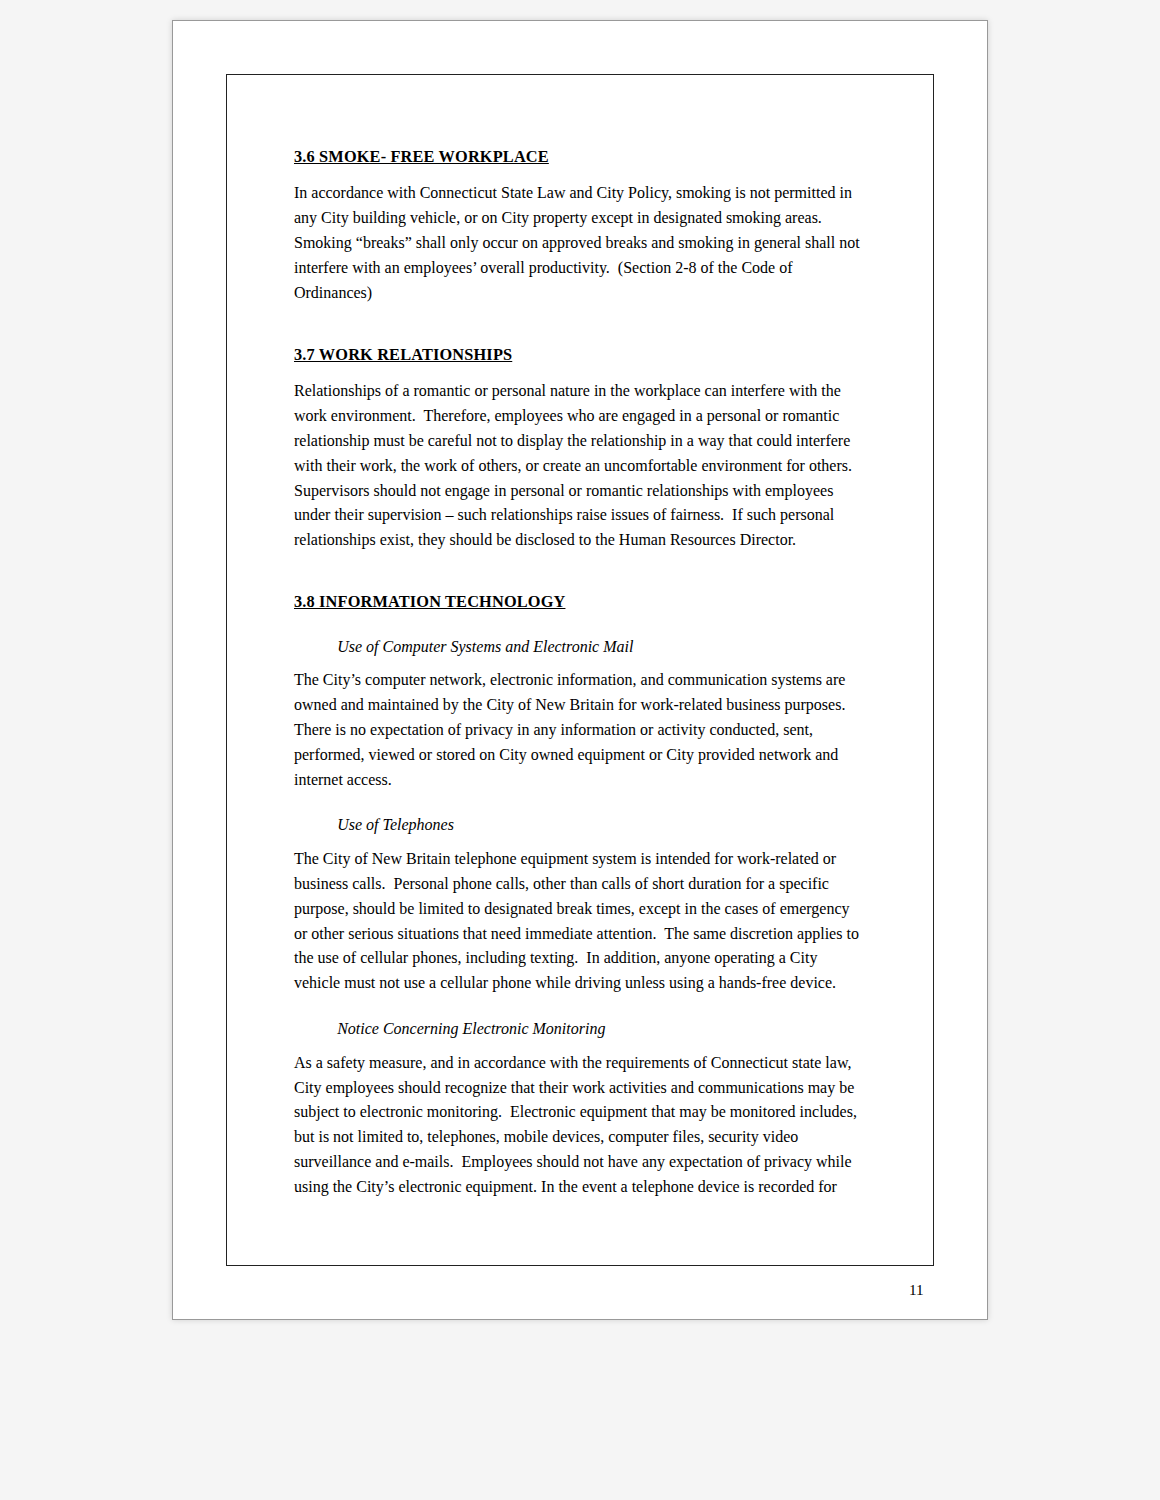3.6 SMOKE- FREE WORKPLACE
In accordance with Connecticut State Law and City Policy, smoking is not permitted in any City building vehicle, or on City property except in designated smoking areas. Smoking “breaks” shall only occur on approved breaks and smoking in general shall not interfere with an employees’ overall productivity. (Section 2-8 of the Code of Ordinances)
3.7 WORK RELATIONSHIPS
Relationships of a romantic or personal nature in the workplace can interfere with the work environment. Therefore, employees who are engaged in a personal or romantic relationship must be careful not to display the relationship in a way that could interfere with their work, the work of others, or create an uncomfortable environment for others. Supervisors should not engage in personal or romantic relationships with employees under their supervision – such relationships raise issues of fairness. If such personal relationships exist, they should be disclosed to the Human Resources Director.
3.8 INFORMATION TECHNOLOGY
Use of Computer Systems and Electronic Mail
The City’s computer network, electronic information, and communication systems are owned and maintained by the City of New Britain for work-related business purposes. There is no expectation of privacy in any information or activity conducted, sent, performed, viewed or stored on City owned equipment or City provided network and internet access.
Use of Telephones
The City of New Britain telephone equipment system is intended for work-related or business calls. Personal phone calls, other than calls of short duration for a specific purpose, should be limited to designated break times, except in the cases of emergency or other serious situations that need immediate attention. The same discretion applies to the use of cellular phones, including texting. In addition, anyone operating a City vehicle must not use a cellular phone while driving unless using a hands-free device.
Notice Concerning Electronic Monitoring
As a safety measure, and in accordance with the requirements of Connecticut state law, City employees should recognize that their work activities and communications may be subject to electronic monitoring. Electronic equipment that may be monitored includes, but is not limited to, telephones, mobile devices, computer files, security video surveillance and e-mails. Employees should not have any expectation of privacy while using the City’s electronic equipment. In the event a telephone device is recorded for
11